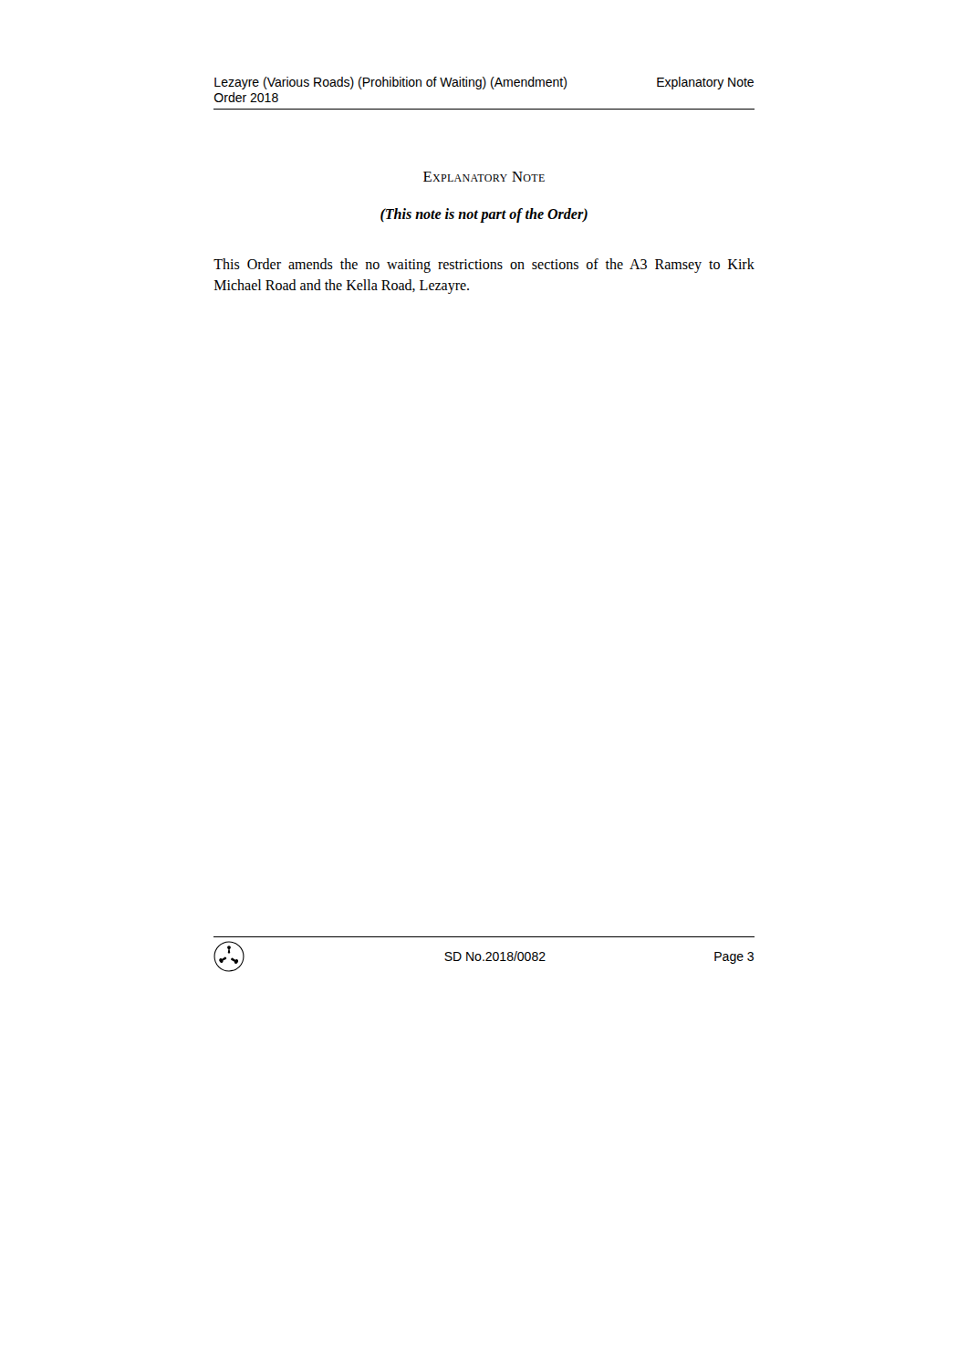Lezayre (Various Roads) (Prohibition of Waiting) (Amendment)
Order 2018
Explanatory Note
Explanatory Note
(This note is not part of the Order)
This Order amends the no waiting restrictions on sections of the A3 Ramsey to Kirk Michael Road and the Kella Road, Lezayre.
SD No.2018/0082
Page 3